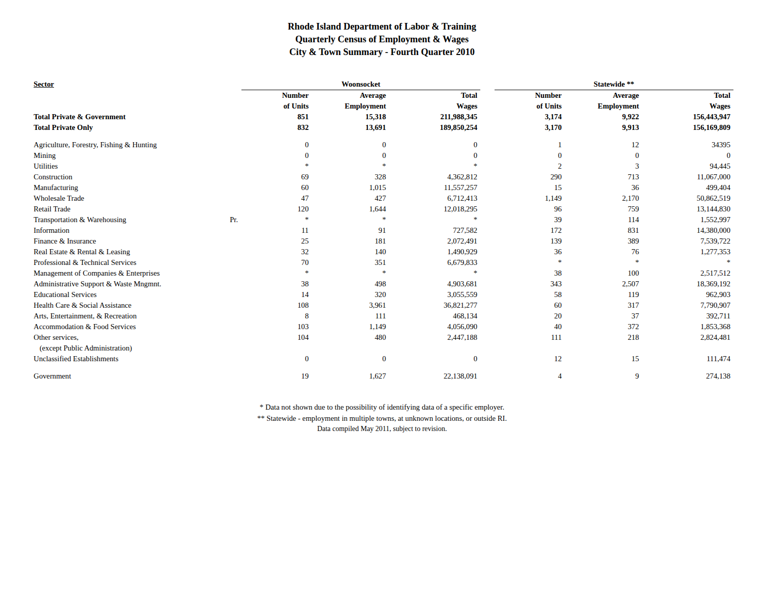Rhode Island Department of Labor & Training
Quarterly Census of Employment & Wages
City & Town Summary - Fourth Quarter 2010
| Sector | | Woonsocket | | Statewide ** |
| --- | --- | --- | --- | --- |
| Number | Average | Total | Number | Average | Total |
| of Units | Employment | Wages | of Units | Employment | Wages |
| Total Private & Government | | 851 | 15,318 | 211,988,345 | | 3,174 | 9,922 | 156,443,947 |
| Total Private Only | | 832 | 13,691 | 189,850,254 | | 3,170 | 9,913 | 156,169,809 |
| Agriculture, Forestry, Fishing & Hunting | | 0 | 0 | 0 | | 1 | 12 | 34395 |
| Mining | | 0 | 0 | 0 | | 0 | 0 | 0 |
| Utilities | | * | * | * | | 2 | 3 | 94,445 |
| Construction | | 69 | 328 | 4,362,812 | | 290 | 713 | 11,067,000 |
| Manufacturing | | 60 | 1,015 | 11,557,257 | | 15 | 36 | 499,404 |
| Wholesale Trade | | 47 | 427 | 6,712,413 | | 1,149 | 2,170 | 50,862,519 |
| Retail Trade | | 120 | 1,644 | 12,018,295 | | 96 | 759 | 13,144,830 |
| Transportation & Warehousing | Pr. | * | * | * | | 39 | 114 | 1,552,997 |
| Information | | 11 | 91 | 727,582 | | 172 | 831 | 14,380,000 |
| Finance & Insurance | | 25 | 181 | 2,072,491 | | 139 | 389 | 7,539,722 |
| Real Estate & Rental & Leasing | | 32 | 140 | 1,490,929 | | 36 | 76 | 1,277,353 |
| Professional & Technical Services | | 70 | 351 | 6,679,833 | | * | * | * |
| Management of Companies & Enterprises | | * | * | * | | 38 | 100 | 2,517,512 |
| Administrative Support & Waste Mngmnt. | | 38 | 498 | 4,903,681 | | 343 | 2,507 | 18,369,192 |
| Educational Services | | 14 | 320 | 3,055,559 | | 58 | 119 | 962,903 |
| Health Care & Social Assistance | | 108 | 3,961 | 36,821,277 | | 60 | 317 | 7,790,907 |
| Arts, Entertainment, & Recreation | | 8 | 111 | 468,134 | | 20 | 37 | 392,711 |
| Accommodation & Food Services | | 103 | 1,149 | 4,056,090 | | 40 | 372 | 1,853,368 |
| Other services, | | 104 | 480 | 2,447,188 | | 111 | 218 | 2,824,481 |
| (except Public Administration) | | | | | | | | |
| Unclassified Establishments | | 0 | 0 | 0 | | 12 | 15 | 111,474 |
| Government | | 19 | 1,627 | 22,138,091 | | 4 | 9 | 274,138 |
* Data not shown due to the possibility of identifying data of a specific employer.
** Statewide - employment in multiple towns, at unknown locations, or outside RI.
Data compiled May 2011, subject to revision.